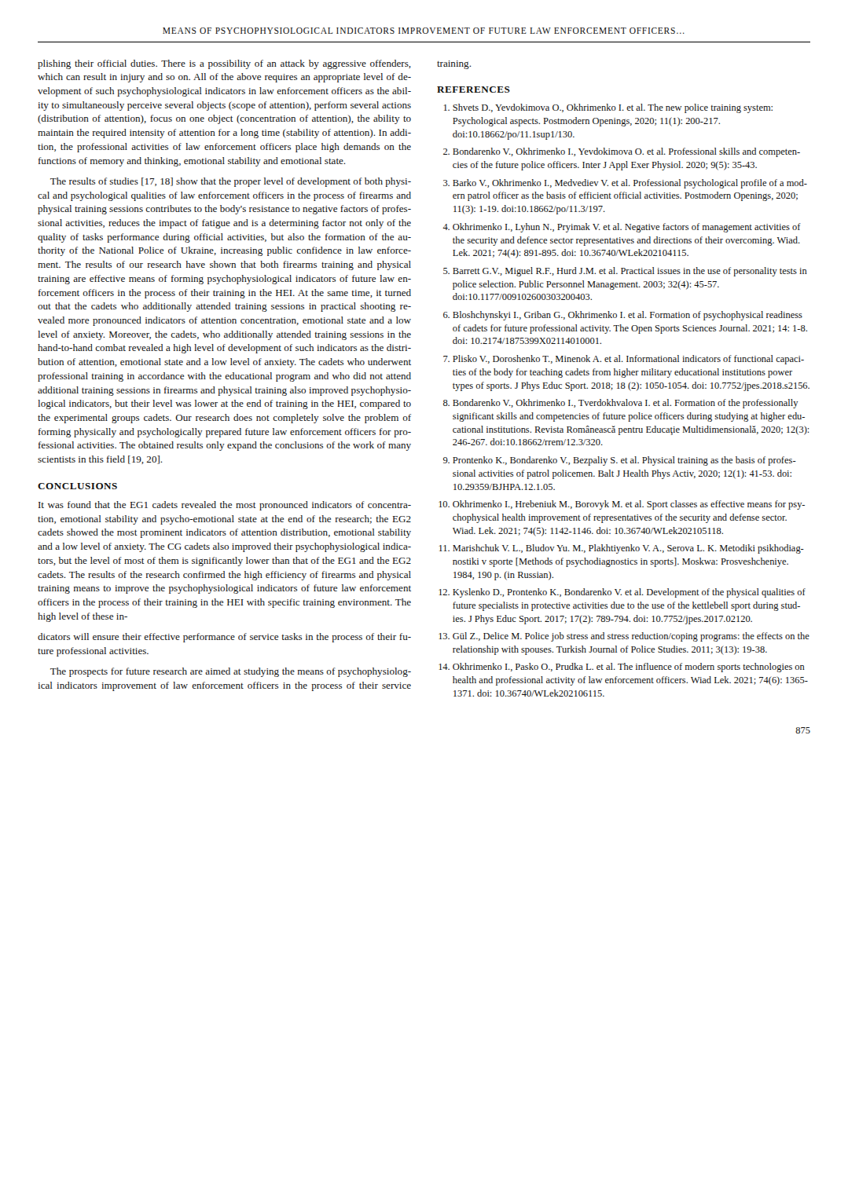Means of psychophysiological indicators improvement of future law enforcement officers…
plishing their official duties. There is a possibility of an attack by aggressive offenders, which can result in injury and so on. All of the above requires an appropriate level of development of such psychophysiological indicators in law enforcement officers as the ability to simultaneously perceive several objects (scope of attention), perform several actions (distribution of attention), focus on one object (concentration of attention), the ability to maintain the required intensity of attention for a long time (stability of attention). In addition, the professional activities of law enforcement officers place high demands on the functions of memory and thinking, emotional stability and emotional state.
The results of studies [17, 18] show that the proper level of development of both physical and psychological qualities of law enforcement officers in the process of firearms and physical training sessions contributes to the body's resistance to negative factors of professional activities, reduces the impact of fatigue and is a determining factor not only of the quality of tasks performance during official activities, but also the formation of the authority of the National Police of Ukraine, increasing public confidence in law enforcement. The results of our research have shown that both firearms training and physical training are effective means of forming psychophysiological indicators of future law enforcement officers in the process of their training in the HEI. At the same time, it turned out that the cadets who additionally attended training sessions in practical shooting revealed more pronounced indicators of attention concentration, emotional state and a low level of anxiety. Moreover, the cadets, who additionally attended training sessions in the hand-to-hand combat revealed a high level of development of such indicators as the distribution of attention, emotional state and a low level of anxiety. The cadets who underwent professional training in accordance with the educational program and who did not attend additional training sessions in firearms and physical training also improved psychophysiological indicators, but their level was lower at the end of training in the HEI, compared to the experimental groups cadets. Our research does not completely solve the problem of forming physically and psychologically prepared future law enforcement officers for professional activities. The obtained results only expand the conclusions of the work of many scientists in this field [19, 20].
Conclusions
It was found that the EG1 cadets revealed the most pronounced indicators of concentration, emotional stability and psycho-emotional state at the end of the research; the EG2 cadets showed the most prominent indicators of attention distribution, emotional stability and a low level of anxiety. The CG cadets also improved their psychophysiological indicators, but the level of most of them is significantly lower than that of the EG1 and the EG2 cadets. The results of the research confirmed the high efficiency of firearms and physical training means to improve the psychophysiological indicators of future law enforcement officers in the process of their training in the HEI with specific training environment. The high level of these in-
dicators will ensure their effective performance of service tasks in the process of their future professional activities.
The prospects for future research are aimed at studying the means of psychophysiological indicators improvement of law enforcement officers in the process of their service training.
References
Shvets D., Yevdokimova O., Okhrimenko I. et al. The new police training system: Psychological aspects. Postmodern Openings, 2020; 11(1): 200-217. doi:10.18662/po/11.1sup1/130.
Bondarenko V., Okhrimenko I., Yevdokimova O. et al. Professional skills and competencies of the future police officers. Inter J Appl Exer Physiol. 2020; 9(5): 35-43.
Barko V., Okhrimenko I., Medvediev V. et al. Professional psychological profile of a modern patrol officer as the basis of efficient official activities. Postmodern Openings, 2020; 11(3): 1-19. doi:10.18662/po/11.3/197.
Okhrimenko I., Lyhun N., Pryimak V. et al. Negative factors of management activities of the security and defence sector representatives and directions of their overcoming. Wiad. Lek. 2021; 74(4): 891-895. doi: 10.36740/WLek202104115.
Barrett G.V., Miguel R.F., Hurd J.M. et al. Practical issues in the use of personality tests in police selection. Public Personnel Management. 2003; 32(4): 45-57. doi:10.1177/009102600303200403.
Bloshchynskyi I., Griban G., Okhrimenko I. et al. Formation of psychophysical readiness of cadets for future professional activity. The Open Sports Sciences Journal. 2021; 14: 1-8. doi: 10.2174/1875399X02114010001.
Plisko V., Doroshenko T., Minenok A. et al. Informational indicators of functional capacities of the body for teaching cadets from higher military educational institutions power types of sports. J Phys Educ Sport. 2018; 18 (2): 1050-1054. doi: 10.7752/jpes.2018.s2156.
Bondarenko V., Okhrimenko I., Tverdokhvalova I. et al. Formation of the professionally significant skills and competencies of future police officers during studying at higher educational institutions. Revista Românească pentru Educaţie Multidimensională, 2020; 12(3): 246-267. doi:10.18662/rrem/12.3/320.
Prontenko K., Bondarenko V., Bezpaliy S. et al. Physical training as the basis of professional activities of patrol policemen. Balt J Health Phys Activ, 2020; 12(1): 41-53. doi: 10.29359/BJHPA.12.1.05.
Okhrimenko I., Hrebeniuk M., Borovyk M. et al. Sport classes as effective means for psychophysical health improvement of representatives of the security and defense sector. Wiad. Lek. 2021; 74(5): 1142-1146. doi: 10.36740/WLek202105118.
Marishchuk V. L., Bludov Yu. M., Plakhtiyenko V. A., Serova L. K. Metodiki psikhodiagnostiki v sporte [Methods of psychodiagnostics in sports]. Moskwa: Prosveshcheniye. 1984, 190 p. (in Russian).
Kyslenko D., Prontenko K., Bondarenko V. et al. Development of the physical qualities of future specialists in protective activities due to the use of the kettlebell sport during studies. J Phys Educ Sport. 2017; 17(2): 789-794. doi: 10.7752/jpes.2017.02120.
Gül Z., Delice M. Police job stress and stress reduction/coping programs: the effects on the relationship with spouses. Turkish Journal of Police Studies. 2011; 3(13): 19-38.
Okhrimenko I., Pasko O., Prudka L. et al. The influence of modern sports technologies on health and professional activity of law enforcement officers. Wiad Lek. 2021; 74(6): 1365-1371. doi: 10.36740/WLek202106115.
875